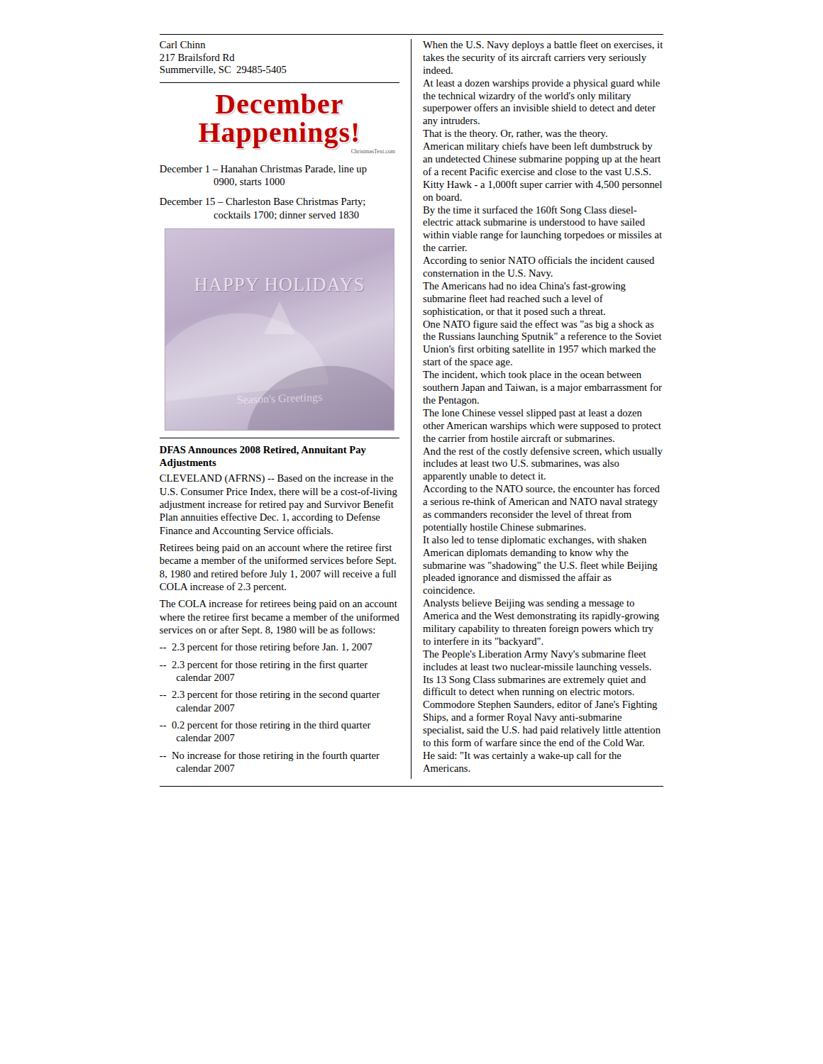Carl Chinn
217 Brailsford Rd
Summerville, SC 29485-5405
December Happenings!
ChristmasText.com
December 1 – Hanahan Christmas Parade, line up
0900, starts 1000
December 15 – Charleston Base Christmas Party;
cocktails 1700; dinner served 1830
HAPPY HOLIDAYS
Season's Greetings
DFAS Announces 2008 Retired, Annuitant Pay Adjustments
CLEVELAND (AFRNS) -- Based on the increase in the U.S. Consumer Price Index, there will be a cost-of-living adjustment increase for retired pay and Survivor Benefit Plan annuities effective Dec. 1, according to Defense Finance and Accounting Service officials.
Retirees being paid on an account where the retiree first became a member of the uniformed services before Sept. 8, 1980 and retired before July 1, 2007 will receive a full COLA increase of 2.3 percent.
The COLA increase for retirees being paid on an account where the retiree first became a member of the uniformed services on or after Sept. 8, 1980 will be as follows:
-- 2.3 percent for those retiring before Jan. 1, 2007
-- 2.3 percent for those retiring in the first quarter calendar 2007
-- 2.3 percent for those retiring in the second quarter calendar 2007
-- 0.2 percent for those retiring in the third quarter calendar 2007
-- No increase for those retiring in the fourth quarter calendar 2007
When the U.S. Navy deploys a battle fleet on exercises, it takes the security of its aircraft carriers very seriously indeed.
At least a dozen warships provide a physical guard while the technical wizardry of the world's only military superpower offers an invisible shield to detect and deter any intruders.
That is the theory. Or, rather, was the theory.
American military chiefs have been left dumbstruck by an undetected Chinese submarine popping up at the heart of a recent Pacific exercise and close to the vast U.S.S. Kitty Hawk - a 1,000ft super carrier with 4,500 personnel on board.
By the time it surfaced the 160ft Song Class diesel-electric attack submarine is understood to have sailed within viable range for launching torpedoes or missiles at the carrier.
According to senior NATO officials the incident caused consternation in the U.S. Navy.
The Americans had no idea China's fast-growing submarine fleet had reached such a level of sophistication, or that it posed such a threat.
One NATO figure said the effect was "as big a shock as the Russians launching Sputnik" a reference to the Soviet Union's first orbiting satellite in 1957 which marked the start of the space age.
The incident, which took place in the ocean between southern Japan and Taiwan, is a major embarrassment for the Pentagon.
The lone Chinese vessel slipped past at least a dozen other American warships which were supposed to protect the carrier from hostile aircraft or submarines.
And the rest of the costly defensive screen, which usually includes at least two U.S. submarines, was also apparently unable to detect it.
According to the NATO source, the encounter has forced a serious re-think of American and NATO naval strategy as commanders reconsider the level of threat from potentially hostile Chinese submarines.
It also led to tense diplomatic exchanges, with shaken American diplomats demanding to know why the submarine was "shadowing" the U.S. fleet while Beijing pleaded ignorance and dismissed the affair as coincidence.
Analysts believe Beijing was sending a message to America and the West demonstrating its rapidly-growing military capability to threaten foreign powers which try to interfere in its "backyard".
The People's Liberation Army Navy's submarine fleet includes at least two nuclear-missile launching vessels. Its 13 Song Class submarines are extremely quiet and difficult to detect when running on electric motors.
Commodore Stephen Saunders, editor of Jane's Fighting Ships, and a former Royal Navy anti-submarine specialist, said the U.S. had paid relatively little attention to this form of warfare since the end of the Cold War.
He said: "It was certainly a wake-up call for the Americans.